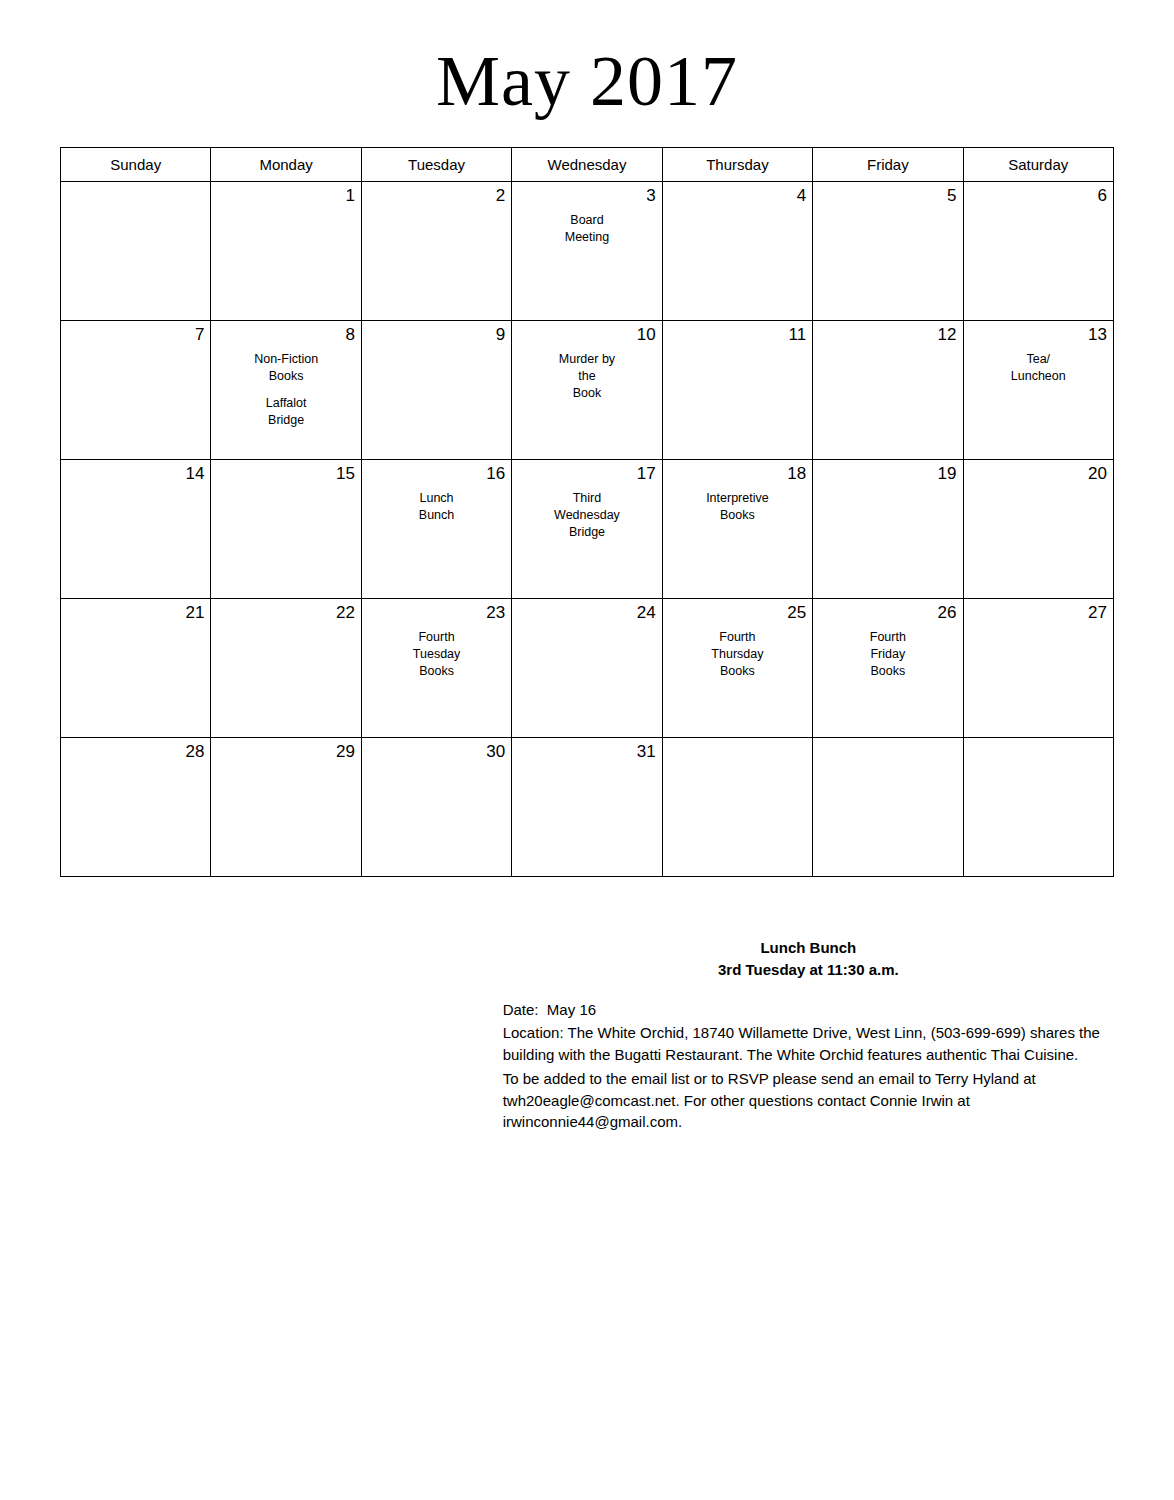May 2017
| Sunday | Monday | Tuesday | Wednesday | Thursday | Friday | Saturday |
| --- | --- | --- | --- | --- | --- | --- |
| | 1 | 2 | 3 Board Meeting | 4 | 5 | 6 |
| 7 | 8 Non-Fiction Books Laffalot Bridge | 9 | 10 Murder by the Book | 11 | 12 | 13 Tea/ Luncheon |
| 14 | 15 | 16 Lunch Bunch | 17 Third Wednesday Bridge | 18 Interpretive Books | 19 | 20 |
| 21 | 22 | 23 Fourth Tuesday Books | 24 | 25 Fourth Thursday Books | 26 Fourth Friday Books | 27 |
| 28 | 29 | 30 | 31 | | | |
Lunch Bunch
3rd Tuesday at 11:30 a.m.
Date: May 16
Location: The White Orchid, 18740 Willamette Drive, West Linn, (503-699-699) shares the building with the Bugatti Restaurant. The White Orchid features authentic Thai Cuisine.
To be added to the email list or to RSVP please send an email to Terry Hyland at twh20eagle@comcast.net. For other questions contact Connie Irwin at irwinconnie44@gmail.com.